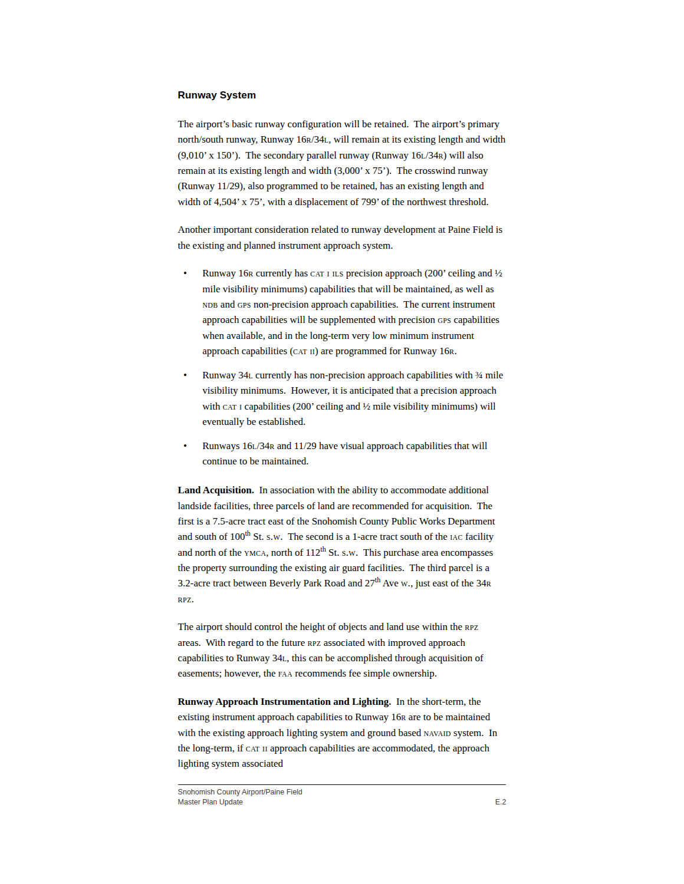Runway System
The airport’s basic runway configuration will be retained. The airport’s primary north/south runway, Runway 16r/34l, will remain at its existing length and width (9,010’ x 150’). The secondary parallel runway (Runway 16l/34r) will also remain at its existing length and width (3,000’ x 75’). The crosswind runway (Runway 11/29), also programmed to be retained, has an existing length and width of 4,504’ x 75’, with a displacement of 799’ of the northwest threshold.
Another important consideration related to runway development at Paine Field is the existing and planned instrument approach system.
Runway 16r currently has cat i ils precision approach (200’ ceiling and ½ mile visibility minimums) capabilities that will be maintained, as well as ndb and gps non-precision approach capabilities. The current instrument approach capabilities will be supplemented with precision gps capabilities when available, and in the long-term very low minimum instrument approach capabilities (cat ii) are programmed for Runway 16r.
Runway 34l currently has non-precision approach capabilities with ¾ mile visibility minimums. However, it is anticipated that a precision approach with cat i capabilities (200’ ceiling and ½ mile visibility minimums) will eventually be established.
Runways 16l/34r and 11/29 have visual approach capabilities that will continue to be maintained.
Land Acquisition. In association with the ability to accommodate additional landside facilities, three parcels of land are recommended for acquisition. The first is a 7.5-acre tract east of the Snohomish County Public Works Department and south of 100th St. s.w. The second is a 1-acre tract south of the iac facility and north of the ymca, north of 112th St. s.w. This purchase area encompasses the property surrounding the existing air guard facilities. The third parcel is a 3.2-acre tract between Beverly Park Road and 27th Ave w., just east of the 34r rpz.
The airport should control the height of objects and land use within the rpz areas. With regard to the future rpz associated with improved approach capabilities to Runway 34l, this can be accomplished through acquisition of easements; however, the faa recommends fee simple ownership.
Runway Approach Instrumentation and Lighting. In the short-term, the existing instrument approach capabilities to Runway 16r are to be maintained with the existing approach lighting system and ground based navaid system. In the long-term, if cat ii approach capabilities are accommodated, the approach lighting system associated
Snohomish County Airport/Paine Field
Master Plan Update
E.2